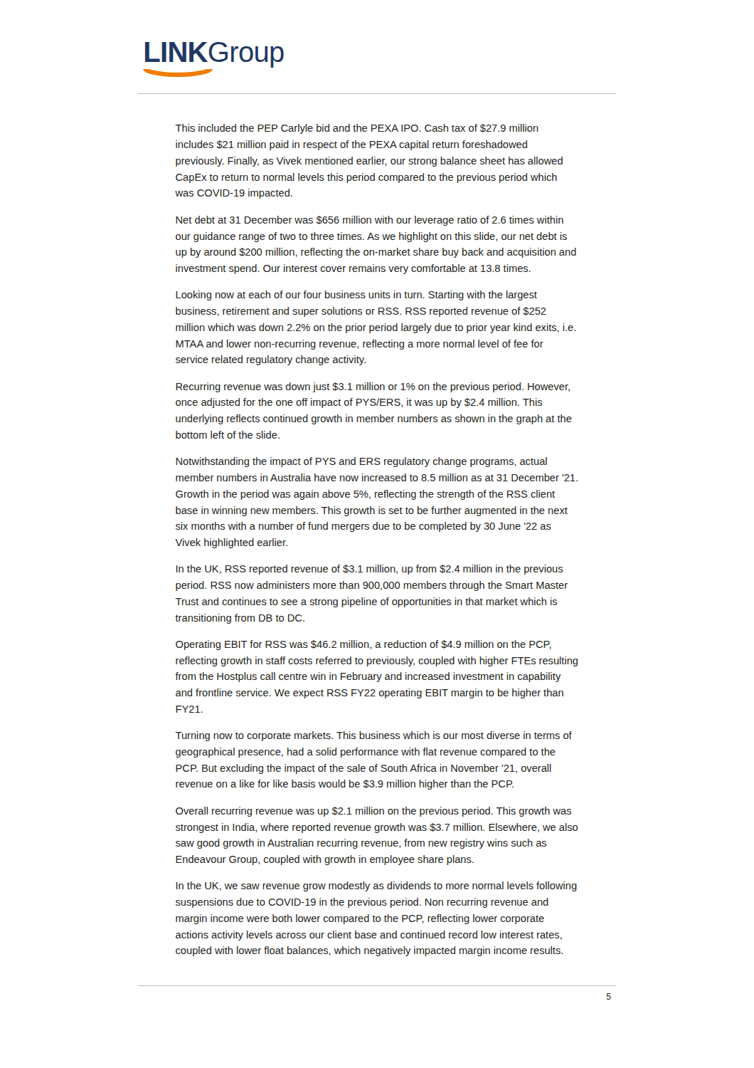LINK Group
This included the PEP Carlyle bid and the PEXA IPO. Cash tax of $27.9 million includes $21 million paid in respect of the PEXA capital return foreshadowed previously. Finally, as Vivek mentioned earlier, our strong balance sheet has allowed CapEx to return to normal levels this period compared to the previous period which was COVID-19 impacted.
Net debt at 31 December was $656 million with our leverage ratio of 2.6 times within our guidance range of two to three times. As we highlight on this slide, our net debt is up by around $200 million, reflecting the on-market share buy back and acquisition and investment spend. Our interest cover remains very comfortable at 13.8 times.
Looking now at each of our four business units in turn. Starting with the largest business, retirement and super solutions or RSS. RSS reported revenue of $252 million which was down 2.2% on the prior period largely due to prior year kind exits, i.e. MTAA and lower non-recurring revenue, reflecting a more normal level of fee for service related regulatory change activity.
Recurring revenue was down just $3.1 million or 1% on the previous period. However, once adjusted for the one off impact of PYS/ERS, it was up by $2.4 million. This underlying reflects continued growth in member numbers as shown in the graph at the bottom left of the slide.
Notwithstanding the impact of PYS and ERS regulatory change programs, actual member numbers in Australia have now increased to 8.5 million as at 31 December '21. Growth in the period was again above 5%, reflecting the strength of the RSS client base in winning new members. This growth is set to be further augmented in the next six months with a number of fund mergers due to be completed by 30 June '22 as Vivek highlighted earlier.
In the UK, RSS reported revenue of $3.1 million, up from $2.4 million in the previous period. RSS now administers more than 900,000 members through the Smart Master Trust and continues to see a strong pipeline of opportunities in that market which is transitioning from DB to DC.
Operating EBIT for RSS was $46.2 million, a reduction of $4.9 million on the PCP, reflecting growth in staff costs referred to previously, coupled with higher FTEs resulting from the Hostplus call centre win in February and increased investment in capability and frontline service. We expect RSS FY22 operating EBIT margin to be higher than FY21.
Turning now to corporate markets. This business which is our most diverse in terms of geographical presence, had a solid performance with flat revenue compared to the PCP. But excluding the impact of the sale of South Africa in November '21, overall revenue on a like for like basis would be $3.9 million higher than the PCP.
Overall recurring revenue was up $2.1 million on the previous period. This growth was strongest in India, where reported revenue growth was $3.7 million. Elsewhere, we also saw good growth in Australian recurring revenue, from new registry wins such as Endeavour Group, coupled with growth in employee share plans.
In the UK, we saw revenue grow modestly as dividends to more normal levels following suspensions due to COVID-19 in the previous period. Non recurring revenue and margin income were both lower compared to the PCP, reflecting lower corporate actions activity levels across our client base and continued record low interest rates, coupled with lower float balances, which negatively impacted margin income results.
5